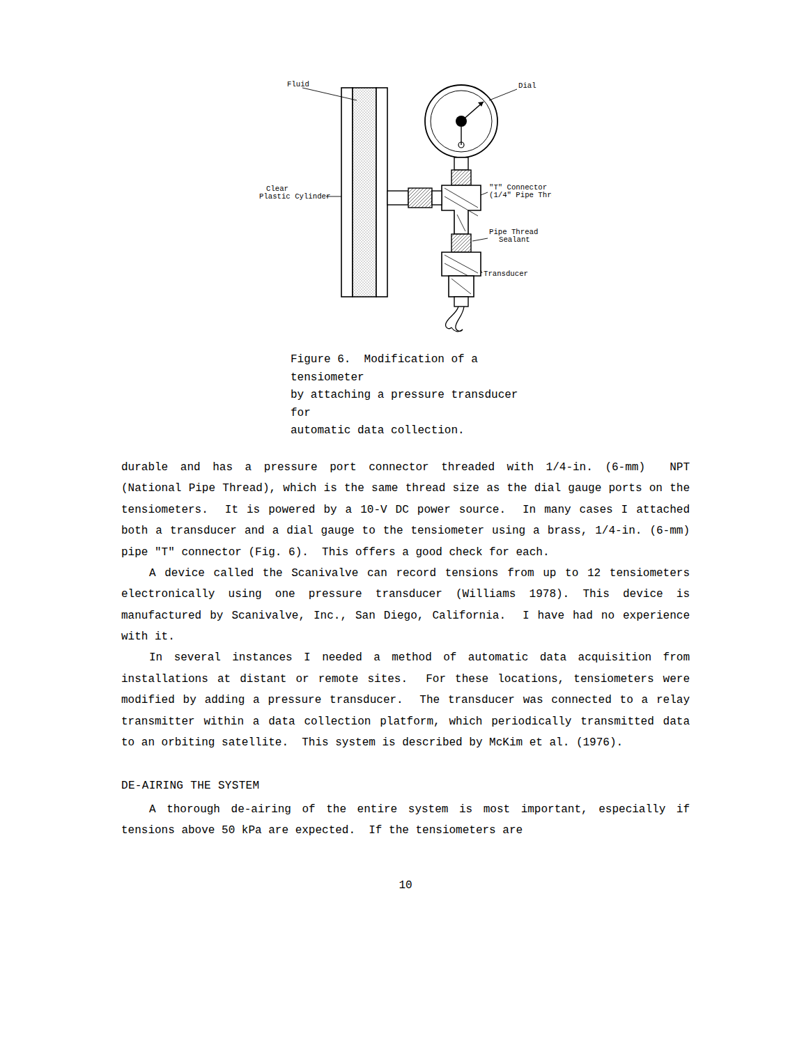Fluid Clear Plastic Cylinder Dial "T" Connector (1/4" Pipe Thread) Pipe Thread Sealant Transducer
Figure 6. Modification of a tensiometer
by attaching a pressure transducer for
automatic data collection.
durable and has a pressure port connector threaded with 1/4-in. (6-mm) NPT (National Pipe Thread), which is the same thread size as the dial gauge ports on the tensiometers. It is powered by a 10-V DC power source. In many cases I attached both a transducer and a dial gauge to the tensiometer using a brass, 1/4-in. (6-mm) pipe "T" connector (Fig. 6). This offers a good check for each.
A device called the Scanivalve can record tensions from up to 12 tensiometers electronically using one pressure transducer (Williams 1978). This device is manufactured by Scanivalve, Inc., San Diego, California. I have had no experience with it.
In several instances I needed a method of automatic data acquisition from installations at distant or remote sites. For these locations, tensiometers were modified by adding a pressure transducer. The transducer was connected to a relay transmitter within a data collection platform, which periodically transmitted data to an orbiting satellite. This system is described by McKim et al. (1976).
DE-AIRING THE SYSTEM
A thorough de-airing of the entire system is most important, especially if tensions above 50 kPa are expected. If the tensiometers are
10